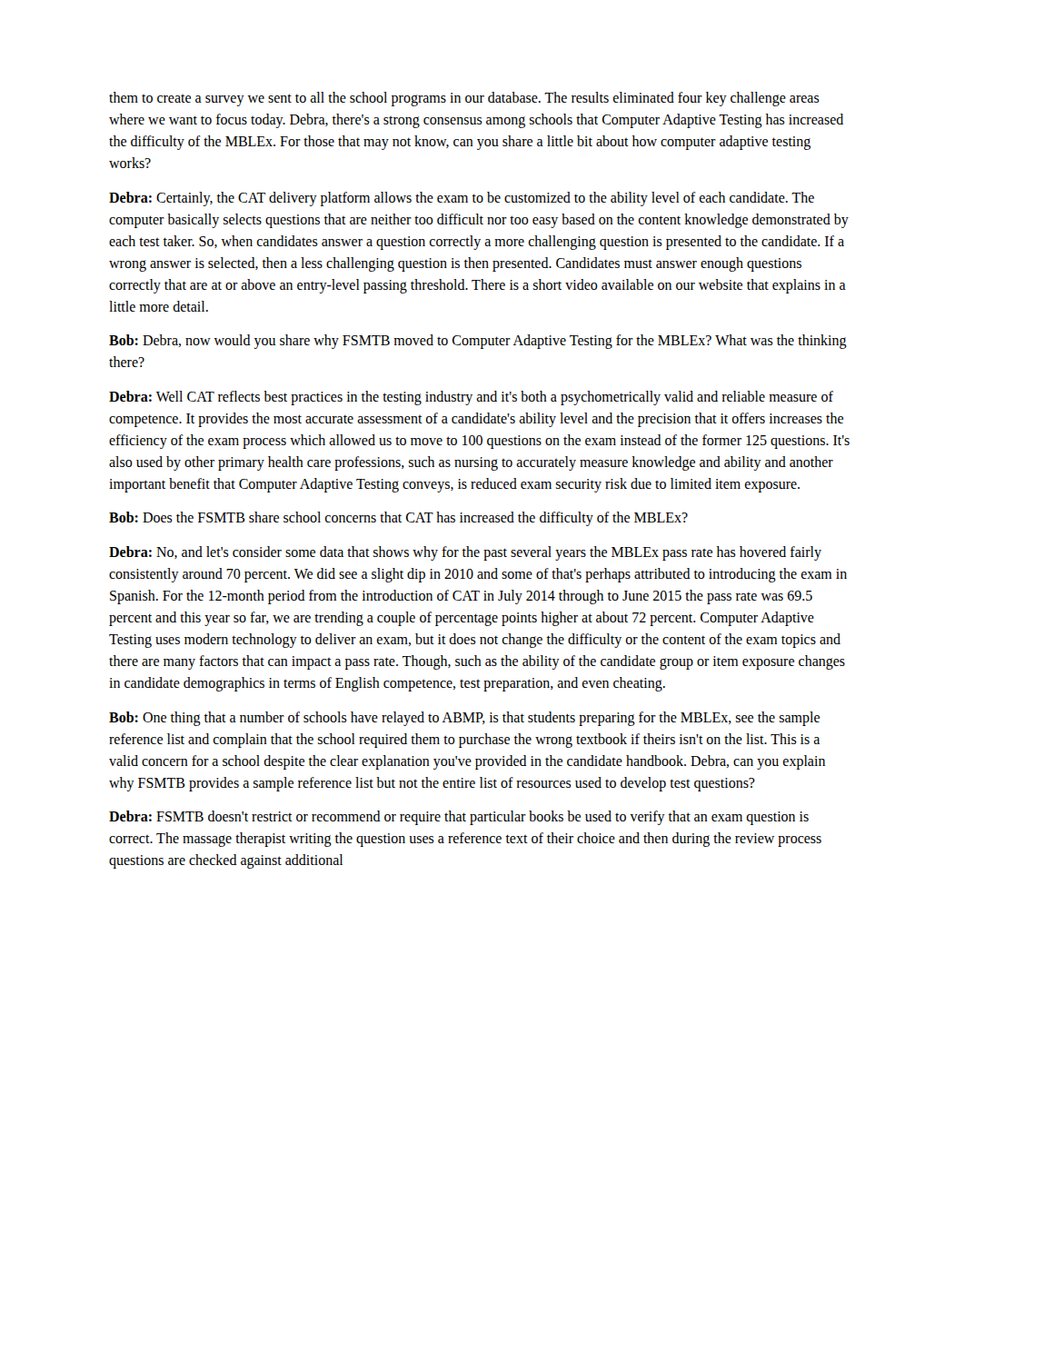them to create a survey we sent to all the school programs in our database. The results eliminated four key challenge areas where we want to focus today. Debra, there's a strong consensus among schools that Computer Adaptive Testing has increased the difficulty of the MBLEx. For those that may not know, can you share a little bit about how computer adaptive testing works?
Debra: Certainly, the CAT delivery platform allows the exam to be customized to the ability level of each candidate. The computer basically selects questions that are neither too difficult nor too easy based on the content knowledge demonstrated by each test taker. So, when candidates answer a question correctly a more challenging question is presented to the candidate. If a wrong answer is selected, then a less challenging question is then presented. Candidates must answer enough questions correctly that are at or above an entry-level passing threshold. There is a short video available on our website that explains in a little more detail.
Bob: Debra, now would you share why FSMTB moved to Computer Adaptive Testing for the MBLEx? What was the thinking there?
Debra: Well CAT reflects best practices in the testing industry and it's both a psychometrically valid and reliable measure of competence. It provides the most accurate assessment of a candidate's ability level and the precision that it offers increases the efficiency of the exam process which allowed us to move to 100 questions on the exam instead of the former 125 questions. It's also used by other primary health care professions, such as nursing to accurately measure knowledge and ability and another important benefit that Computer Adaptive Testing conveys, is reduced exam security risk due to limited item exposure.
Bob: Does the FSMTB share school concerns that CAT has increased the difficulty of the MBLEx?
Debra: No, and let's consider some data that shows why for the past several years the MBLEx pass rate has hovered fairly consistently around 70 percent. We did see a slight dip in 2010 and some of that's perhaps attributed to introducing the exam in Spanish. For the 12-month period from the introduction of CAT in July 2014 through to June 2015 the pass rate was 69.5 percent and this year so far, we are trending a couple of percentage points higher at about 72 percent. Computer Adaptive Testing uses modern technology to deliver an exam, but it does not change the difficulty or the content of the exam topics and there are many factors that can impact a pass rate. Though, such as the ability of the candidate group or item exposure changes in candidate demographics in terms of English competence, test preparation, and even cheating.
Bob: One thing that a number of schools have relayed to ABMP, is that students preparing for the MBLEx, see the sample reference list and complain that the school required them to purchase the wrong textbook if theirs isn't on the list. This is a valid concern for a school despite the clear explanation you've provided in the candidate handbook. Debra, can you explain why FSMTB provides a sample reference list but not the entire list of resources used to develop test questions?
Debra: FSMTB doesn't restrict or recommend or require that particular books be used to verify that an exam question is correct. The massage therapist writing the question uses a reference text of their choice and then during the review process questions are checked against additional